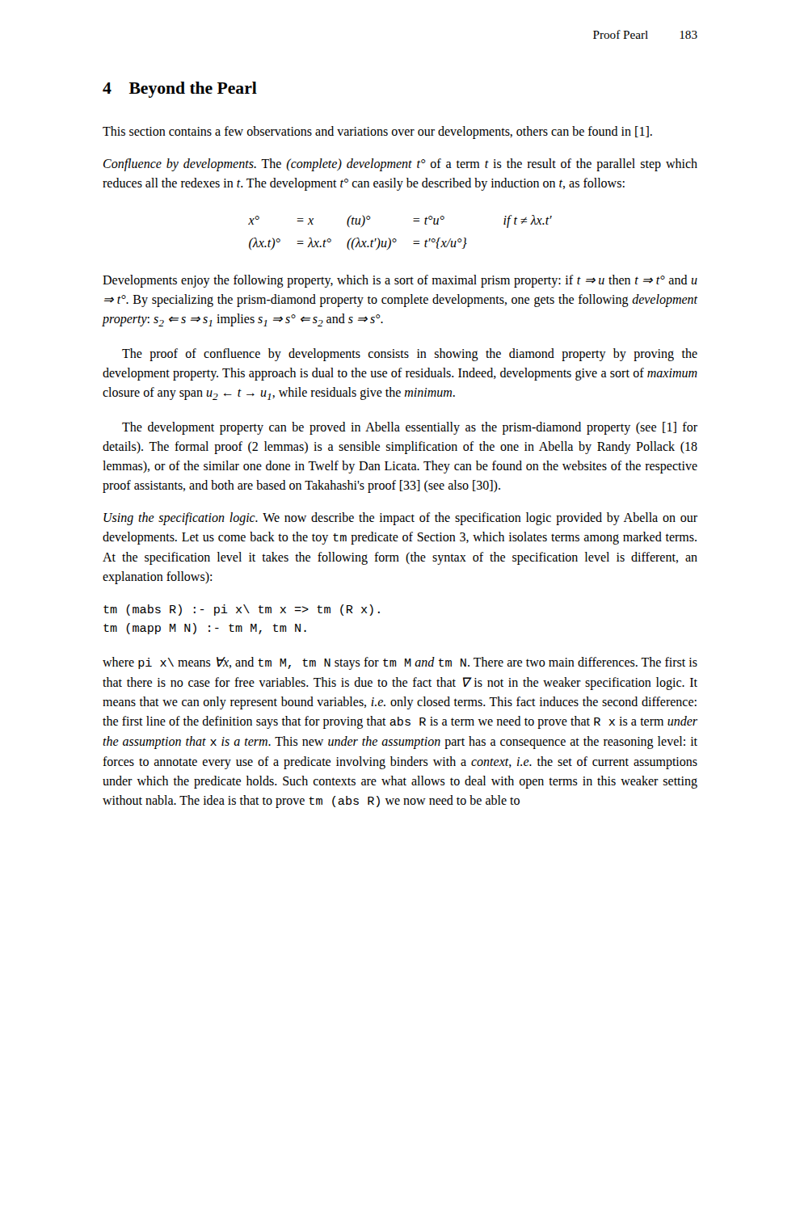Proof Pearl 183
4 Beyond the Pearl
This section contains a few observations and variations over our developments, others can be found in [1].
Confluence by developments. The (complete) development t° of a term t is the result of the parallel step which reduces all the redexes in t. The development t° can easily be described by induction on t, as follows:
| x° | = x | (tu)° | = t°u° | if t ≠ λx.t′ |
| (λx.t)° | = λx.t° | ((λx.t′)u)° | = t′°{x/u°} | |
Developments enjoy the following property, which is a sort of maximal prism property: if t ⇒ u then t ⇒ t° and u ⇒ t°. By specializing the prism-diamond property to complete developments, one gets the following development property: s2 ⇐ s ⇒ s1 implies s1 ⇒ s° ⇐ s2 and s ⇒ s°.
The proof of confluence by developments consists in showing the diamond property by proving the development property. This approach is dual to the use of residuals. Indeed, developments give a sort of maximum closure of any span u2 ← t → u1, while residuals give the minimum.
The development property can be proved in Abella essentially as the prism-diamond property (see [1] for details). The formal proof (2 lemmas) is a sensible simplification of the one in Abella by Randy Pollack (18 lemmas), or of the similar one done in Twelf by Dan Licata. They can be found on the websites of the respective proof assistants, and both are based on Takahashi's proof [33] (see also [30]).
Using the specification logic. We now describe the impact of the specification logic provided by Abella on our developments. Let us come back to the toy tm predicate of Section 3, which isolates terms among marked terms. At the specification level it takes the following form (the syntax of the specification level is different, an explanation follows):
tm (mabs R) :- pi x\ tm x => tm (R x).
tm (mapp M N) :- tm M, tm N.
where pi x\ means ∀x, and tm M, tm N stays for tm M and tm N. There are two main differences. The first is that there is no case for free variables. This is due to the fact that ∇ is not in the weaker specification logic. It means that we can only represent bound variables, i.e. only closed terms. This fact induces the second difference: the first line of the definition says that for proving that abs R is a term we need to prove that R x is a term under the assumption that x is a term. This new under the assumption part has a consequence at the reasoning level: it forces to annotate every use of a predicate involving binders with a context, i.e. the set of current assumptions under which the predicate holds. Such contexts are what allows to deal with open terms in this weaker setting without nabla. The idea is that to prove tm (abs R) we now need to be able to